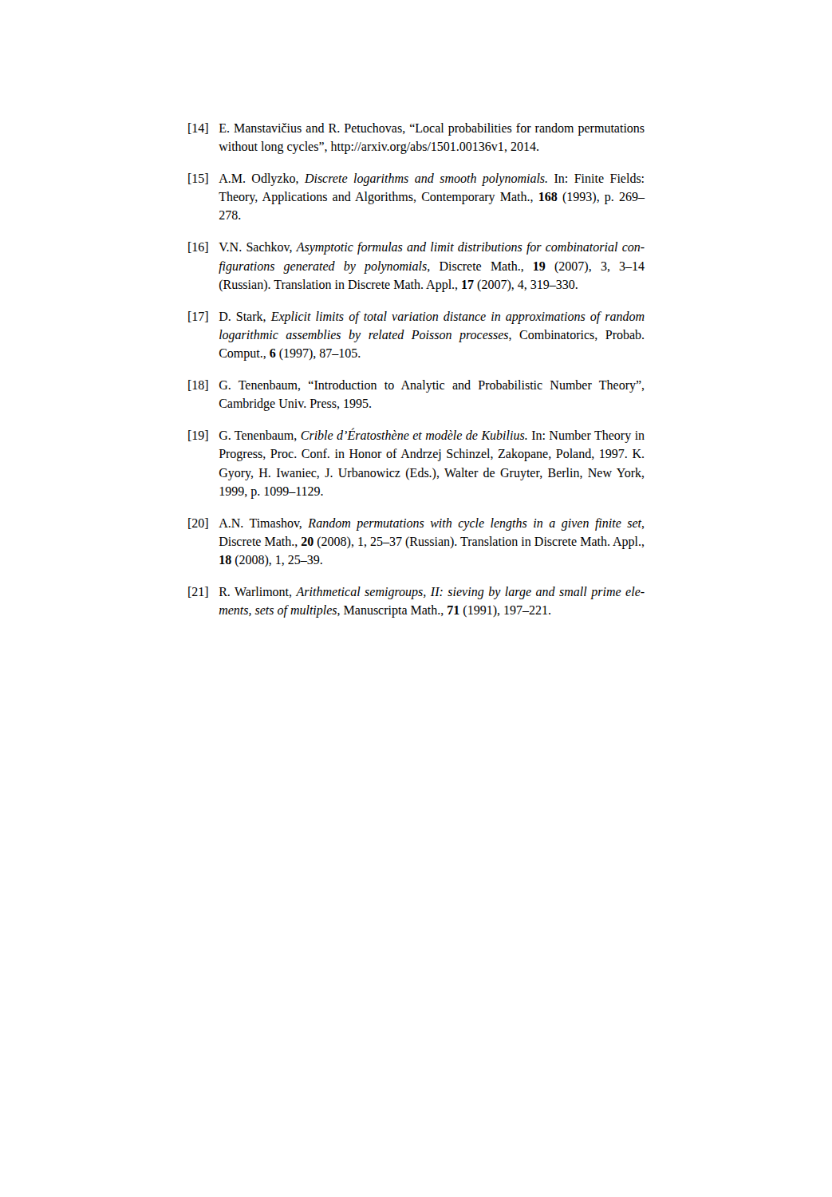[14] E. Manstavičius and R. Petuchovas, “Local probabilities for random permutations without long cycles”, http://arxiv.org/abs/1501.00136v1, 2014.
[15] A.M. Odlyzko, Discrete logarithms and smooth polynomials. In: Finite Fields: Theory, Applications and Algorithms, Contemporary Math., 168 (1993), p. 269–278.
[16] V.N. Sachkov, Asymptotic formulas and limit distributions for combinatorial configurations generated by polynomials, Discrete Math., 19 (2007), 3, 3–14 (Russian). Translation in Discrete Math. Appl., 17 (2007), 4, 319–330.
[17] D. Stark, Explicit limits of total variation distance in approximations of random logarithmic assemblies by related Poisson processes, Combinatorics, Probab. Comput., 6 (1997), 87–105.
[18] G. Tenenbaum, “Introduction to Analytic and Probabilistic Number Theory”, Cambridge Univ. Press, 1995.
[19] G. Tenenbaum, Crible d’Ératosthène et modèle de Kubilius. In: Number Theory in Progress, Proc. Conf. in Honor of Andrzej Schinzel, Zakopane, Poland, 1997. K. Gyory, H. Iwaniec, J. Urbanowicz (Eds.), Walter de Gruyter, Berlin, New York, 1999, p. 1099–1129.
[20] A.N. Timashov, Random permutations with cycle lengths in a given finite set, Discrete Math., 20 (2008), 1, 25–37 (Russian). Translation in Discrete Math. Appl., 18 (2008), 1, 25–39.
[21] R. Warlimont, Arithmetical semigroups, II: sieving by large and small prime elements, sets of multiples, Manuscripta Math., 71 (1991), 197–221.